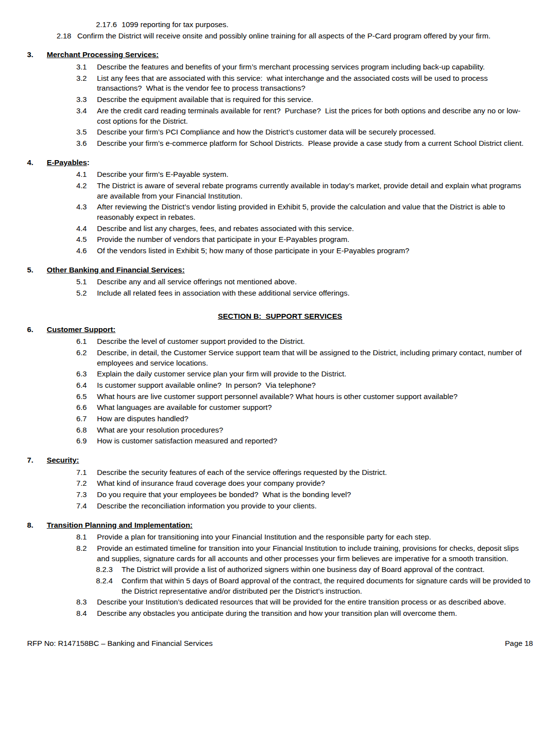2.17.6 1099 reporting for tax purposes.
2.18 Confirm the District will receive onsite and possibly online training for all aspects of the P-Card program offered by your firm.
3. Merchant Processing Services:
3.1 Describe the features and benefits of your firm’s merchant processing services program including back-up capability.
3.2 List any fees that are associated with this service: what interchange and the associated costs will be used to process transactions? What is the vendor fee to process transactions?
3.3 Describe the equipment available that is required for this service.
3.4 Are the credit card reading terminals available for rent? Purchase? List the prices for both options and describe any no or low-cost options for the District.
3.5 Describe your firm’s PCI Compliance and how the District’s customer data will be securely processed.
3.6 Describe your firm’s e-commerce platform for School Districts. Please provide a case study from a current School District client.
4. E-Payables:
4.1 Describe your firm’s E-Payable system.
4.2 The District is aware of several rebate programs currently available in today’s market, provide detail and explain what programs are available from your Financial Institution.
4.3 After reviewing the District’s vendor listing provided in Exhibit 5, provide the calculation and value that the District is able to reasonably expect in rebates.
4.4 Describe and list any charges, fees, and rebates associated with this service.
4.5 Provide the number of vendors that participate in your E-Payables program.
4.6 Of the vendors listed in Exhibit 5; how many of those participate in your E-Payables program?
5. Other Banking and Financial Services:
5.1 Describe any and all service offerings not mentioned above.
5.2 Include all related fees in association with these additional service offerings.
SECTION B: SUPPORT SERVICES
6. Customer Support:
6.1 Describe the level of customer support provided to the District.
6.2 Describe, in detail, the Customer Service support team that will be assigned to the District, including primary contact, number of employees and service locations.
6.3 Explain the daily customer service plan your firm will provide to the District.
6.4 Is customer support available online? In person? Via telephone?
6.5 What hours are live customer support personnel available? What hours is other customer support available?
6.6 What languages are available for customer support?
6.7 How are disputes handled?
6.8 What are your resolution procedures?
6.9 How is customer satisfaction measured and reported?
7. Security:
7.1 Describe the security features of each of the service offerings requested by the District.
7.2 What kind of insurance fraud coverage does your company provide?
7.3 Do you require that your employees be bonded? What is the bonding level?
7.4 Describe the reconciliation information you provide to your clients.
8. Transition Planning and Implementation:
8.1 Provide a plan for transitioning into your Financial Institution and the responsible party for each step.
8.2 Provide an estimated timeline for transition into your Financial Institution to include training, provisions for checks, deposit slips and supplies, signature cards for all accounts and other processes your firm believes are imperative for a smooth transition.
8.2.3 The District will provide a list of authorized signers within one business day of Board approval of the contract.
8.2.4 Confirm that within 5 days of Board approval of the contract, the required documents for signature cards will be provided to the District representative and/or distributed per the District’s instruction.
8.3 Describe your Institution’s dedicated resources that will be provided for the entire transition process or as described above.
8.4 Describe any obstacles you anticipate during the transition and how your transition plan will overcome them.
RFP No: R147158BC – Banking and Financial Services Page 18